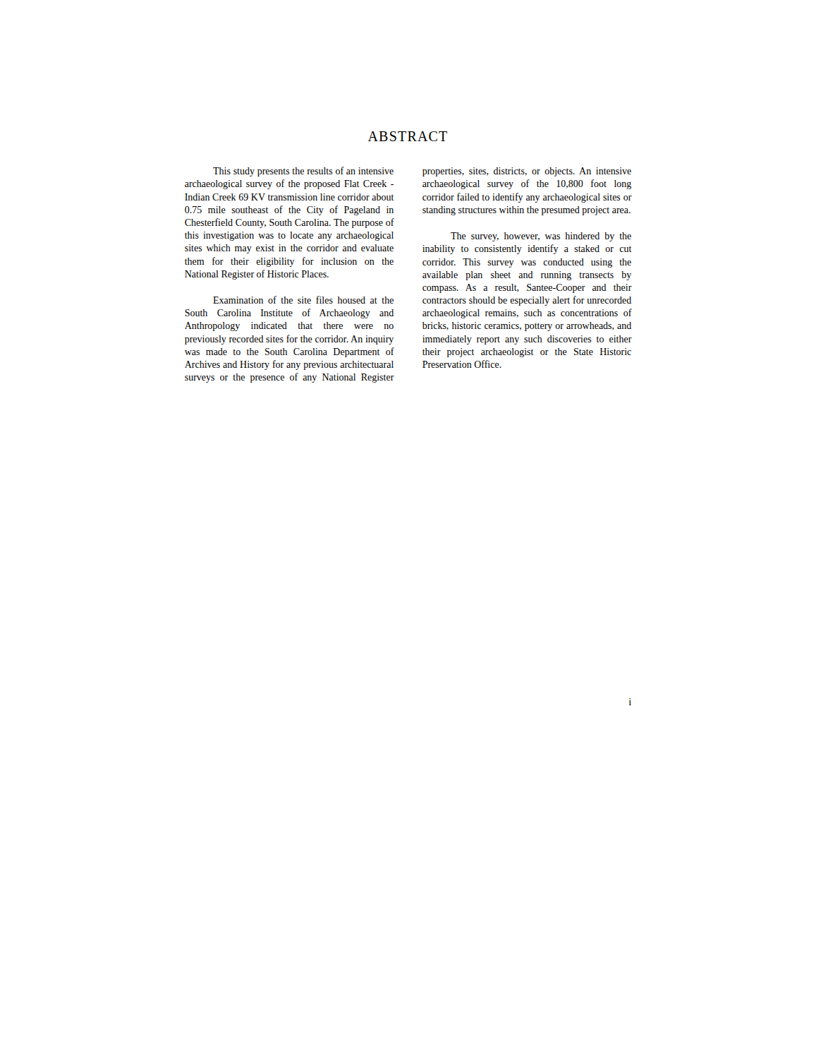ABSTRACT
This study presents the results of an intensive archaeological survey of the proposed Flat Creek - Indian Creek 69 KV transmission line corridor about 0.75 mile southeast of the City of Pageland in Chesterfield County, South Carolina. The purpose of this investigation was to locate any archaeological sites which may exist in the corridor and evaluate them for their eligibility for inclusion on the National Register of Historic Places.
Examination of the site files housed at the South Carolina Institute of Archaeology and Anthropology indicated that there were no previously recorded sites for the corridor. An inquiry was made to the South Carolina Department of Archives and History for any previous architectuaral surveys or the presence of any National Register properties, sites, districts, or objects. An intensive archaeological survey of the 10,800 foot long corridor failed to identify any archaeological sites or standing structures within the presumed project area.
The survey, however, was hindered by the inability to consistently identify a staked or cut corridor. This survey was conducted using the available plan sheet and running transects by compass. As a result, Santee-Cooper and their contractors should be especially alert for unrecorded archaeological remains, such as concentrations of bricks, historic ceramics, pottery or arrowheads, and immediately report any such discoveries to either their project archaeologist or the State Historic Preservation Office.
i